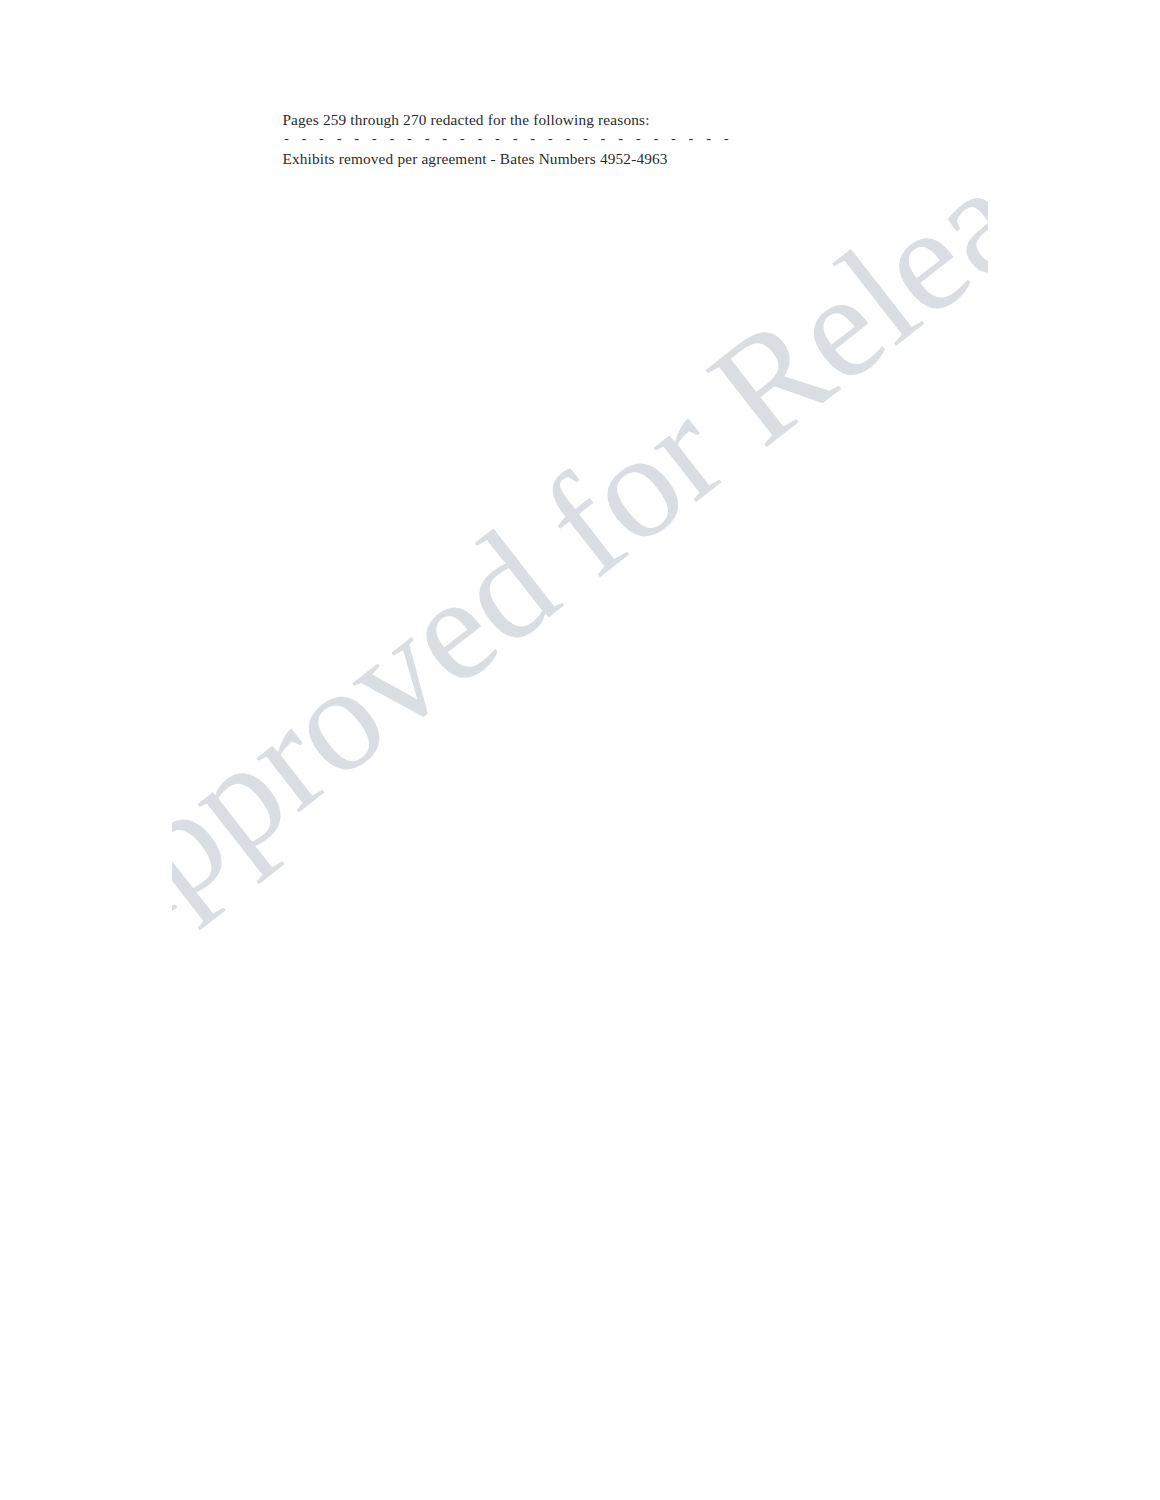Pages 259 through 270 redacted for the following reasons:
- - - - - - - - - - - - - - - - - - - - - - - - - -
Exhibits removed per agreement - Bates Numbers 4952-4963
Approved for Release